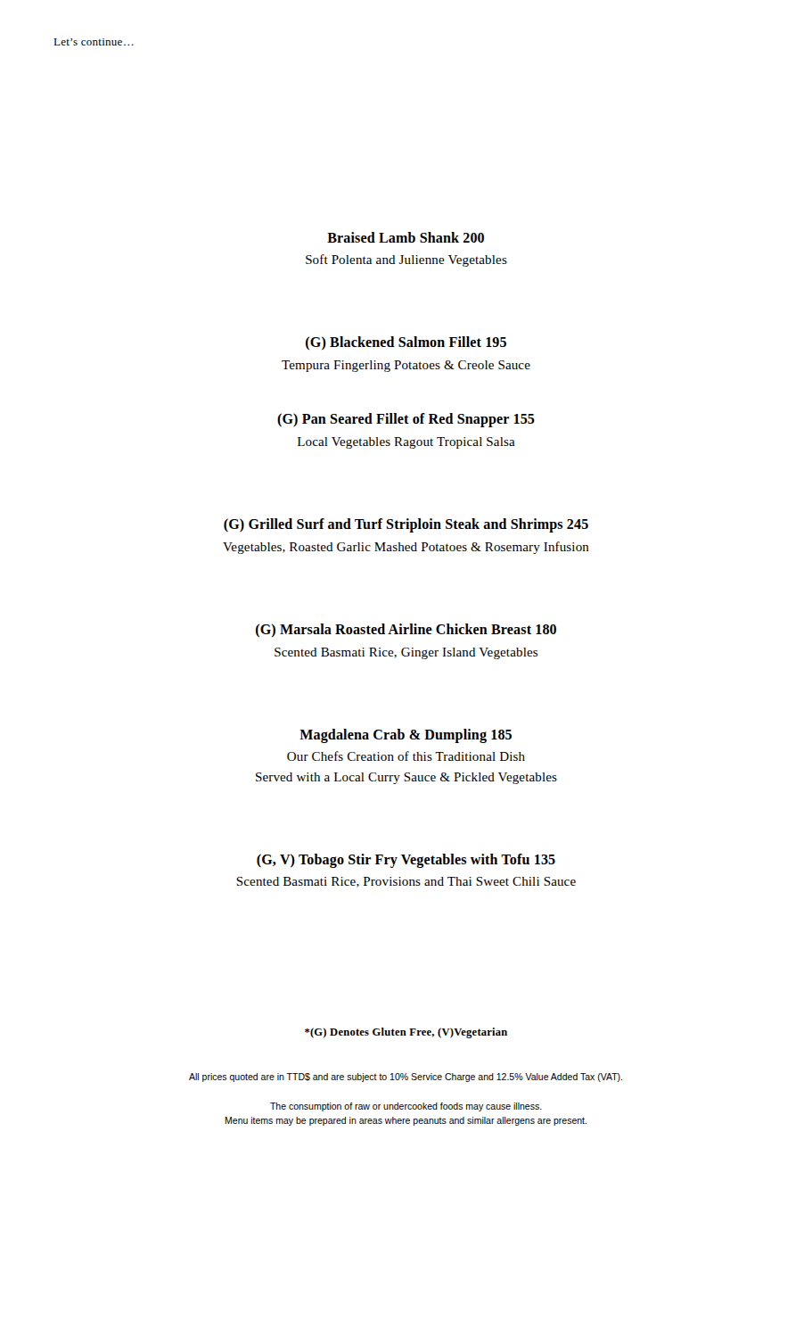Let’s continue…
Braised Lamb Shank 200
Soft Polenta and Julienne Vegetables
(G) Blackened Salmon Fillet 195
Tempura Fingerling Potatoes & Creole Sauce
(G) Pan Seared Fillet of Red Snapper 155
Local Vegetables Ragout Tropical Salsa
(G) Grilled Surf and Turf Striploin Steak and Shrimps 245
Vegetables, Roasted Garlic Mashed Potatoes & Rosemary Infusion
(G) Marsala Roasted Airline Chicken Breast 180
Scented Basmati Rice, Ginger Island Vegetables
Magdalena Crab & Dumpling 185
Our Chefs Creation of this Traditional Dish
Served with a Local Curry Sauce & Pickled Vegetables
(G, V) Tobago Stir Fry Vegetables with Tofu 135
Scented Basmati Rice, Provisions and Thai Sweet Chili Sauce
*(G) Denotes Gluten Free, (V)Vegetarian
All prices quoted are in TTD$ and are subject to 10% Service Charge and 12.5% Value Added Tax (VAT).
The consumption of raw or undercooked foods may cause illness.
Menu items may be prepared in areas where peanuts and similar allergens are present.